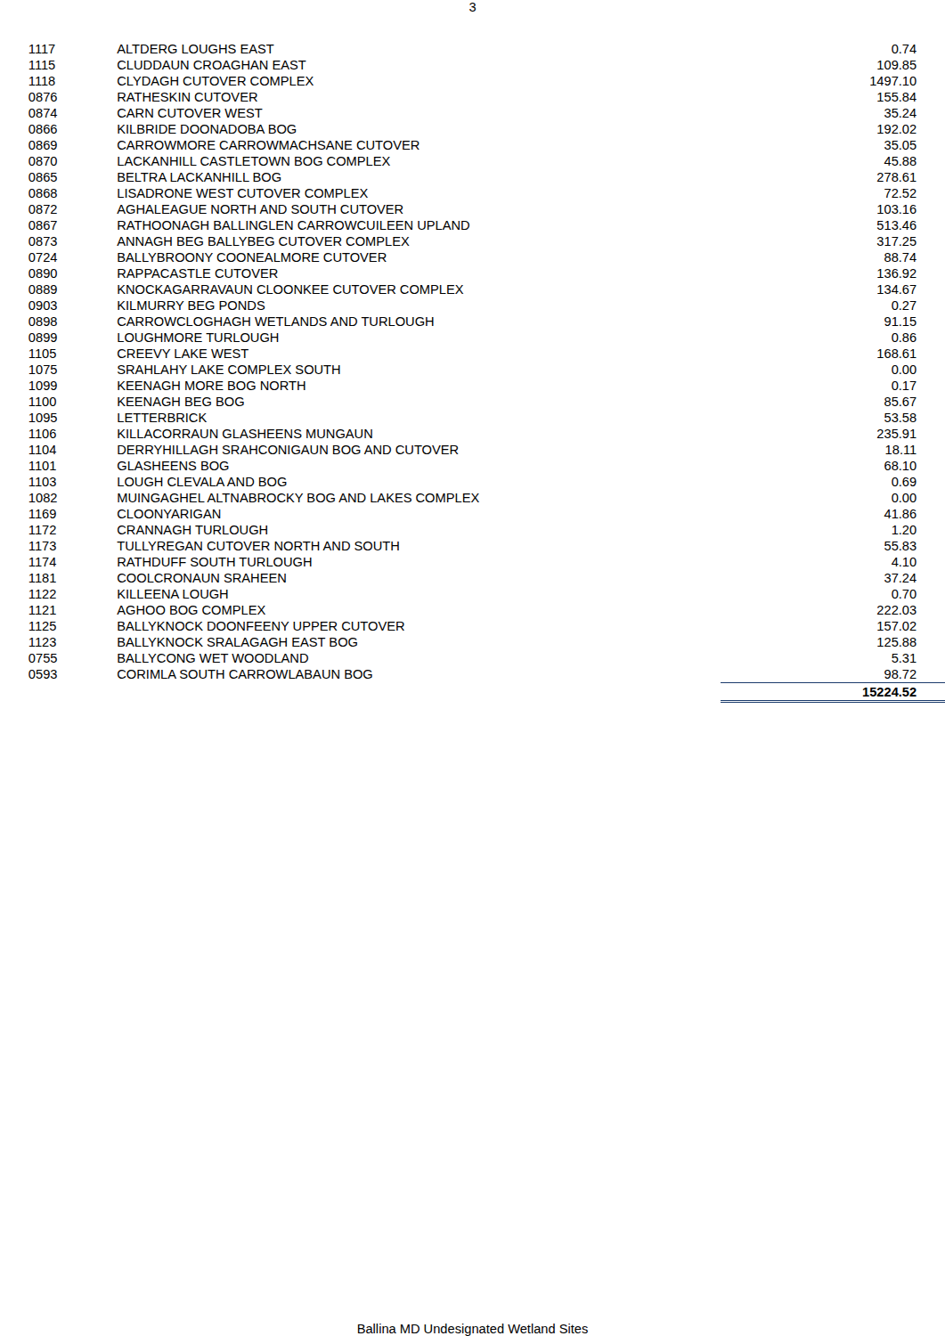3
| 1117 | ALTDERG LOUGHS EAST | 0.74 |
| 1115 | CLUDDAUN CROAGHAN EAST | 109.85 |
| 1118 | CLYDAGH CUTOVER COMPLEX | 1497.10 |
| 0876 | RATHESKIN CUTOVER | 155.84 |
| 0874 | CARN CUTOVER WEST | 35.24 |
| 0866 | KILBRIDE DOONADOBA BOG | 192.02 |
| 0869 | CARROWMORE CARROWMACHSANE CUTOVER | 35.05 |
| 0870 | LACKANHILL CASTLETOWN BOG COMPLEX | 45.88 |
| 0865 | BELTRA LACKANHILL BOG | 278.61 |
| 0868 | LISADRONE WEST CUTOVER COMPLEX | 72.52 |
| 0872 | AGHALEAGUE NORTH AND SOUTH CUTOVER | 103.16 |
| 0867 | RATHOONAGH BALLINGLEN CARROWCUILEEN UPLAND | 513.46 |
| 0873 | ANNAGH BEG BALLYBEG CUTOVER COMPLEX | 317.25 |
| 0724 | BALLYBROONY COONEALMORE CUTOVER | 88.74 |
| 0890 | RAPPACASTLE CUTOVER | 136.92 |
| 0889 | KNOCKAGARRAVAUN CLOONKEE CUTOVER COMPLEX | 134.67 |
| 0903 | KILMURRY BEG PONDS | 0.27 |
| 0898 | CARROWCLOGHAGH WETLANDS AND TURLOUGH | 91.15 |
| 0899 | LOUGHMORE TURLOUGH | 0.86 |
| 1105 | CREEVY LAKE WEST | 168.61 |
| 1075 | SRAHLAHY LAKE COMPLEX SOUTH | 0.00 |
| 1099 | KEENAGH MORE BOG NORTH | 0.17 |
| 1100 | KEENAGH BEG BOG | 85.67 |
| 1095 | LETTERBRICK | 53.58 |
| 1106 | KILLACORRAUN GLASHEENS MUNGAUN | 235.91 |
| 1104 | DERRYHILLAGH SRAHCONIGAUN BOG AND CUTOVER | 18.11 |
| 1101 | GLASHEENS BOG | 68.10 |
| 1103 | LOUGH CLEVALA AND BOG | 0.69 |
| 1082 | MUINGAGHEL ALTNABROCKY BOG AND LAKES COMPLEX | 0.00 |
| 1169 | CLOONYARIGAN | 41.86 |
| 1172 | CRANNAGH TURLOUGH | 1.20 |
| 1173 | TULLYREGAN CUTOVER NORTH AND SOUTH | 55.83 |
| 1174 | RATHDUFF SOUTH TURLOUGH | 4.10 |
| 1181 | COOLCRONAUN SRAHEEN | 37.24 |
| 1122 | KILLEENA LOUGH | 0.70 |
| 1121 | AGHOO BOG COMPLEX | 222.03 |
| 1125 | BALLYKNOCK DOONFEENY UPPER CUTOVER | 157.02 |
| 1123 | BALLYKNOCK SRALAGAGH EAST BOG | 125.88 |
| 0755 | BALLYCONG WET WOODLAND | 5.31 |
| 0593 | CORIMLA SOUTH CARROWLABAUN BOG | 98.72 |
| | | 15224.52 |
Ballina MD Undesignated Wetland Sites